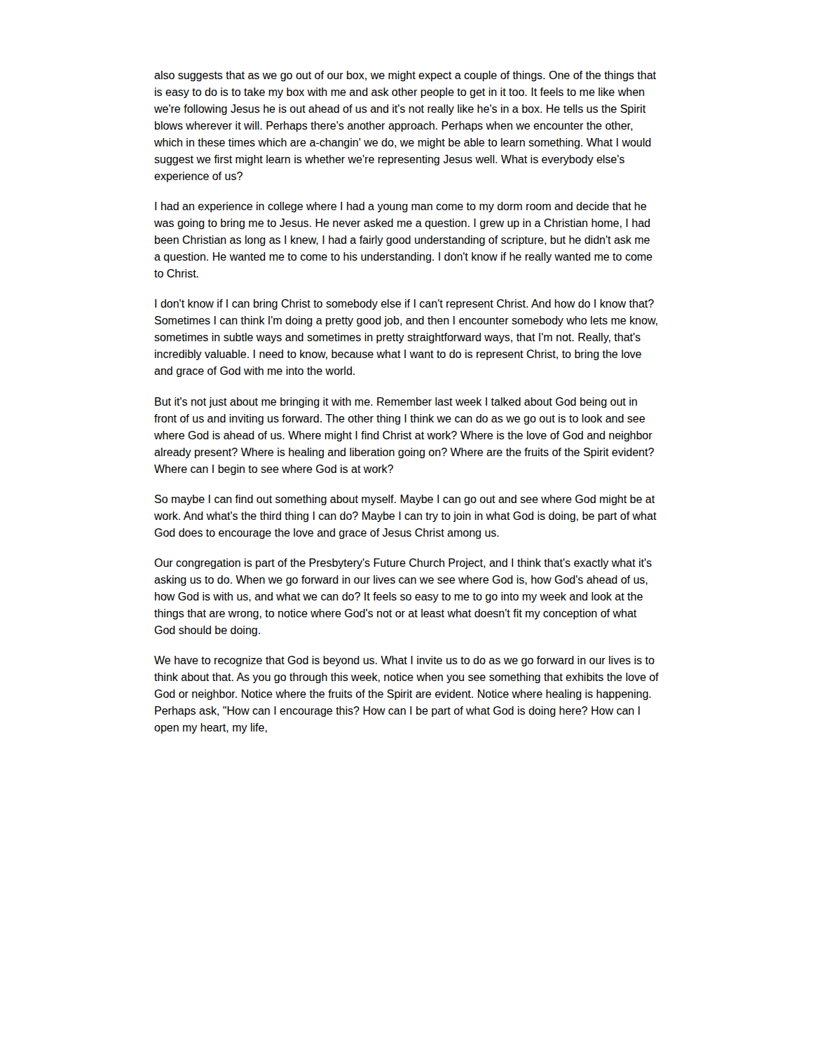also suggests that as we go out of our box, we might expect a couple of things. One of the things that is easy to do is to take my box with me and ask other people to get in it too. It feels to me like when we're following Jesus he is out ahead of us and it's not really like he's in a box. He tells us the Spirit blows wherever it will. Perhaps there's another approach. Perhaps when we encounter the other, which in these times which are a-changin' we do, we might be able to learn something. What I would suggest we first might learn is whether we're representing Jesus well. What is everybody else's experience of us?
I had an experience in college where I had a young man come to my dorm room and decide that he was going to bring me to Jesus. He never asked me a question. I grew up in a Christian home, I had been Christian as long as I knew, I had a fairly good understanding of scripture, but he didn't ask me a question. He wanted me to come to his understanding. I don't know if he really wanted me to come to Christ.
I don't know if I can bring Christ to somebody else if I can't represent Christ. And how do I know that? Sometimes I can think I'm doing a pretty good job, and then I encounter somebody who lets me know, sometimes in subtle ways and sometimes in pretty straightforward ways, that I'm not. Really, that's incredibly valuable. I need to know, because what I want to do is represent Christ, to bring the love and grace of God with me into the world.
But it's not just about me bringing it with me. Remember last week I talked about God being out in front of us and inviting us forward. The other thing I think we can do as we go out is to look and see where God is ahead of us. Where might I find Christ at work? Where is the love of God and neighbor already present? Where is healing and liberation going on? Where are the fruits of the Spirit evident? Where can I begin to see where God is at work?
So maybe I can find out something about myself. Maybe I can go out and see where God might be at work. And what's the third thing I can do? Maybe I can try to join in what God is doing, be part of what God does to encourage the love and grace of Jesus Christ among us.
Our congregation is part of the Presbytery's Future Church Project, and I think that's exactly what it's asking us to do. When we go forward in our lives can we see where God is, how God's ahead of us, how God is with us, and what we can do? It feels so easy to me to go into my week and look at the things that are wrong, to notice where God's not or at least what doesn't fit my conception of what God should be doing.
We have to recognize that God is beyond us. What I invite us to do as we go forward in our lives is to think about that. As you go through this week, notice when you see something that exhibits the love of God or neighbor. Notice where the fruits of the Spirit are evident. Notice where healing is happening. Perhaps ask, "How can I encourage this? How can I be part of what God is doing here? How can I open my heart, my life,